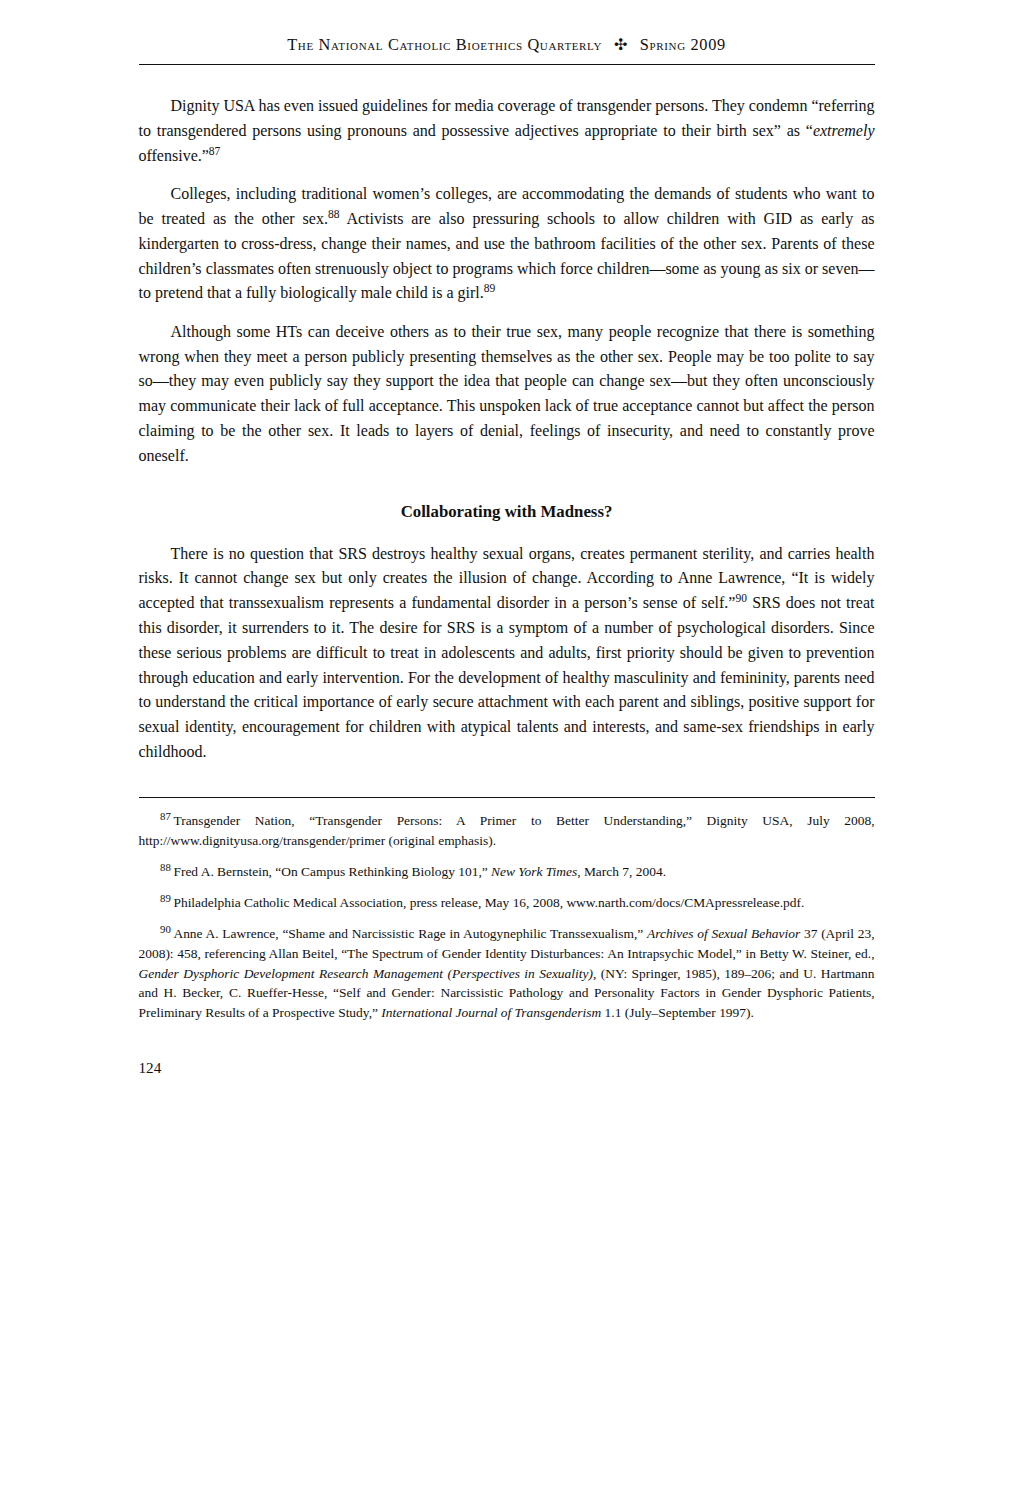The National Catholic Bioethics Quarterly ✣ Spring 2009
Dignity USA has even issued guidelines for media coverage of transgender persons. They condemn “referring to transgendered persons using pronouns and possessive adjectives appropriate to their birth sex” as “extremely offensive.”87
Colleges, including traditional women’s colleges, are accommodating the demands of students who want to be treated as the other sex.88 Activists are also pressuring schools to allow children with GID as early as kindergarten to cross-dress, change their names, and use the bathroom facilities of the other sex. Parents of these children’s classmates often strenuously object to programs which force children—some as young as six or seven—to pretend that a fully biologically male child is a girl.89
Although some HTs can deceive others as to their true sex, many people recognize that there is something wrong when they meet a person publicly presenting themselves as the other sex. People may be too polite to say so—they may even publicly say they support the idea that people can change sex—but they often unconsciously may communicate their lack of full acceptance. This unspoken lack of true acceptance cannot but affect the person claiming to be the other sex. It leads to layers of denial, feelings of insecurity, and need to constantly prove oneself.
Collaborating with Madness?
There is no question that SRS destroys healthy sexual organs, creates permanent sterility, and carries health risks. It cannot change sex but only creates the illusion of change. According to Anne Lawrence, “It is widely accepted that transsexualism represents a fundamental disorder in a person’s sense of self.”90 SRS does not treat this disorder, it surrenders to it. The desire for SRS is a symptom of a number of psychological disorders. Since these serious problems are difficult to treat in adolescents and adults, first priority should be given to prevention through education and early intervention. For the development of healthy masculinity and femininity, parents need to understand the critical importance of early secure attachment with each parent and siblings, positive support for sexual identity, encouragement for children with atypical talents and interests, and same-sex friendships in early childhood.
Transgender Nation, “Transgender Persons: A Primer to Better Understanding,” Dignity USA, July 2008, http://www.dignityusa.org/transgender/primer (original emphasis).
Fred A. Bernstein, “On Campus Rethinking Biology 101,” New York Times, March 7, 2004.
Philadelphia Catholic Medical Association, press release, May 16, 2008, www.narth.com/docs/CMApressrelease.pdf.
Anne A. Lawrence, “Shame and Narcissistic Rage in Autogynephilic Transsexualism,” Archives of Sexual Behavior 37 (April 23, 2008): 458, referencing Allan Beitel, “The Spectrum of Gender Identity Disturbances: An Intrapsychic Model,” in Betty W. Steiner, ed., Gender Dysphoric Development Research Management (Perspectives in Sexuality), (NY: Springer, 1985), 189–206; and U. Hartmann and H. Becker, C. Rueffer-Hesse, “Self and Gender: Narcissistic Pathology and Personality Factors in Gender Dysphoric Patients, Preliminary Results of a Prospective Study,” International Journal of Transgenderism 1.1 (July–September 1997).
124